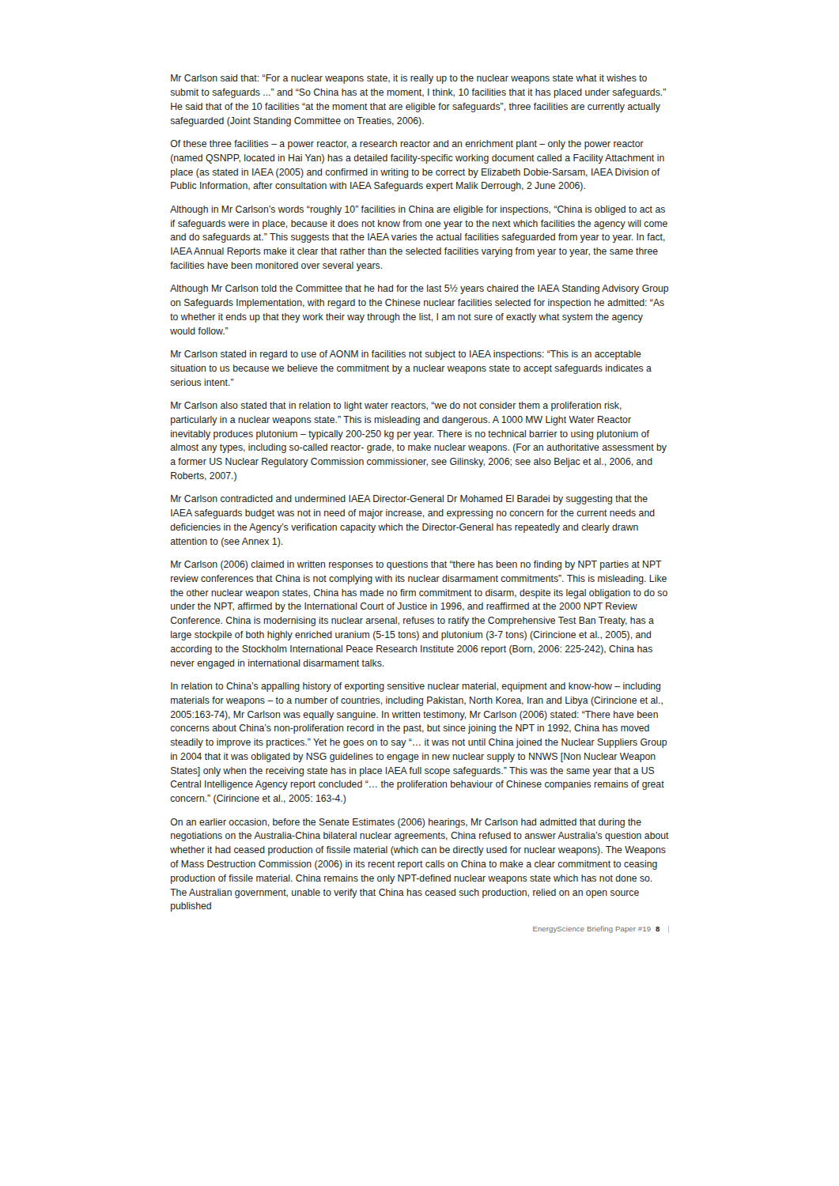Mr Carlson said that: “For a nuclear weapons state, it is really up to the nuclear weapons state what it wishes to submit to safeguards ...” and “So China has at the moment, I think, 10 facilities that it has placed under safeguards.” He said that of the 10 facilities “at the moment that are eligible for safeguards”, three facilities are currently actually safeguarded (Joint Standing Committee on Treaties, 2006).
Of these three facilities – a power reactor, a research reactor and an enrichment plant – only the power reactor (named QSNPP, located in Hai Yan) has a detailed facility-specific working document called a Facility Attachment in place (as stated in IAEA (2005) and confirmed in writing to be correct by Elizabeth Dobie-Sarsam, IAEA Division of Public Information, after consultation with IAEA Safeguards expert Malik Derrough, 2 June 2006).
Although in Mr Carlson’s words “roughly 10” facilities in China are eligible for inspections, “China is obliged to act as if safeguards were in place, because it does not know from one year to the next which facilities the agency will come and do safeguards at.” This suggests that the IAEA varies the actual facilities safeguarded from year to year. In fact, IAEA Annual Reports make it clear that rather than the selected facilities varying from year to year, the same three facilities have been monitored over several years.
Although Mr Carlson told the Committee that he had for the last 5½ years chaired the IAEA Standing Advisory Group on Safeguards Implementation, with regard to the Chinese nuclear facilities selected for inspection he admitted: “As to whether it ends up that they work their way through the list, I am not sure of exactly what system the agency would follow.”
Mr Carlson stated in regard to use of AONM in facilities not subject to IAEA inspections: “This is an acceptable situation to us because we believe the commitment by a nuclear weapons state to accept safeguards indicates a serious intent.”
Mr Carlson also stated that in relation to light water reactors, “we do not consider them a proliferation risk, particularly in a nuclear weapons state.” This is misleading and dangerous. A 1000 MW Light Water Reactor inevitably produces plutonium – typically 200-250 kg per year. There is no technical barrier to using plutonium of almost any types, including so-called reactor- grade, to make nuclear weapons. (For an authoritative assessment by a former US Nuclear Regulatory Commission commissioner, see Gilinsky, 2006; see also Beljac et al., 2006, and Roberts, 2007.)
Mr Carlson contradicted and undermined IAEA Director-General Dr Mohamed El Baradei by suggesting that the IAEA safeguards budget was not in need of major increase, and expressing no concern for the current needs and deficiencies in the Agency’s verification capacity which the Director-General has repeatedly and clearly drawn attention to (see Annex 1).
Mr Carlson (2006) claimed in written responses to questions that “there has been no finding by NPT parties at NPT review conferences that China is not complying with its nuclear disarmament commitments”. This is misleading. Like the other nuclear weapon states, China has made no firm commitment to disarm, despite its legal obligation to do so under the NPT, affirmed by the International Court of Justice in 1996, and reaffirmed at the 2000 NPT Review Conference. China is modernising its nuclear arsenal, refuses to ratify the Comprehensive Test Ban Treaty, has a large stockpile of both highly enriched uranium (5-15 tons) and plutonium (3-7 tons) (Cirincione et al., 2005), and according to the Stockholm International Peace Research Institute 2006 report (Born, 2006: 225-242), China has never engaged in international disarmament talks.
In relation to China’s appalling history of exporting sensitive nuclear material, equipment and know-how – including materials for weapons – to a number of countries, including Pakistan, North Korea, Iran and Libya (Cirincione et al., 2005:163-74), Mr Carlson was equally sanguine. In written testimony, Mr Carlson (2006) stated: “There have been concerns about China’s non-proliferation record in the past, but since joining the NPT in 1992, China has moved steadily to improve its practices.” Yet he goes on to say “… it was not until China joined the Nuclear Suppliers Group in 2004 that it was obligated by NSG guidelines to engage in new nuclear supply to NNWS [Non Nuclear Weapon States] only when the receiving state has in place IAEA full scope safeguards.” This was the same year that a US Central Intelligence Agency report concluded “… the proliferation behaviour of Chinese companies remains of great concern.” (Cirincione et al., 2005: 163-4.)
On an earlier occasion, before the Senate Estimates (2006) hearings, Mr Carlson had admitted that during the negotiations on the Australia-China bilateral nuclear agreements, China refused to answer Australia’s question about whether it had ceased production of fissile material (which can be directly used for nuclear weapons). The Weapons of Mass Destruction Commission (2006) in its recent report calls on China to make a clear commitment to ceasing production of fissile material. China remains the only NPT-defined nuclear weapons state which has not done so. The Australian government, unable to verify that China has ceased such production, relied on an open source published
EnergyScience Briefing Paper #198